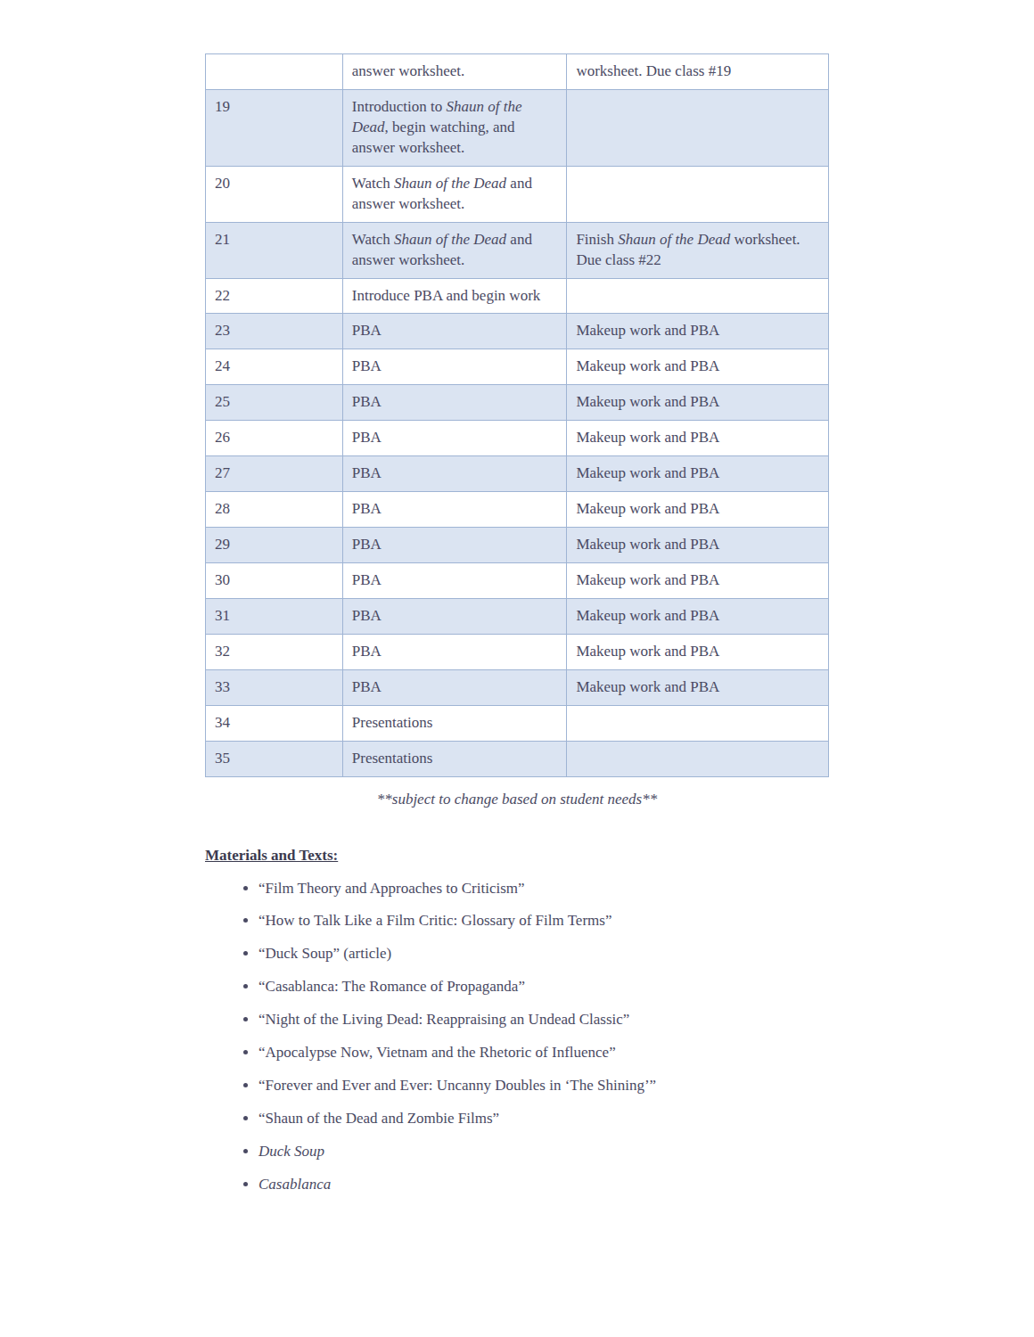| | answer worksheet. | worksheet. Due class #19 |
| 19 | Introduction to Shaun of the Dead , begin watching, and answer worksheet. | |
| 20 | Watch Shaun of the Dead and answer worksheet. | |
| 21 | Watch Shaun of the Dead and answer worksheet. | Finish Shaun of the Dead worksheet. Due class #22 |
| 22 | Introduce PBA and begin work | |
| 23 | PBA | Makeup work and PBA |
| 24 | PBA | Makeup work and PBA |
| 25 | PBA | Makeup work and PBA |
| 26 | PBA | Makeup work and PBA |
| 27 | PBA | Makeup work and PBA |
| 28 | PBA | Makeup work and PBA |
| 29 | PBA | Makeup work and PBA |
| 30 | PBA | Makeup work and PBA |
| 31 | PBA | Makeup work and PBA |
| 32 | PBA | Makeup work and PBA |
| 33 | PBA | Makeup work and PBA |
| 34 | Presentations | |
| 35 | Presentations | |
**subject to change based on student needs**
Materials and Texts:
“Film Theory and Approaches to Criticism”
“How to Talk Like a Film Critic: Glossary of Film Terms”
“Duck Soup” (article)
“Casablanca: The Romance of Propaganda”
“Night of the Living Dead: Reappraising an Undead Classic”
“Apocalypse Now, Vietnam and the Rhetoric of Influence”
“Forever and Ever and Ever: Uncanny Doubles in ‘The Shining’”
“Shaun of the Dead and Zombie Films”
Duck Soup
Casablanca